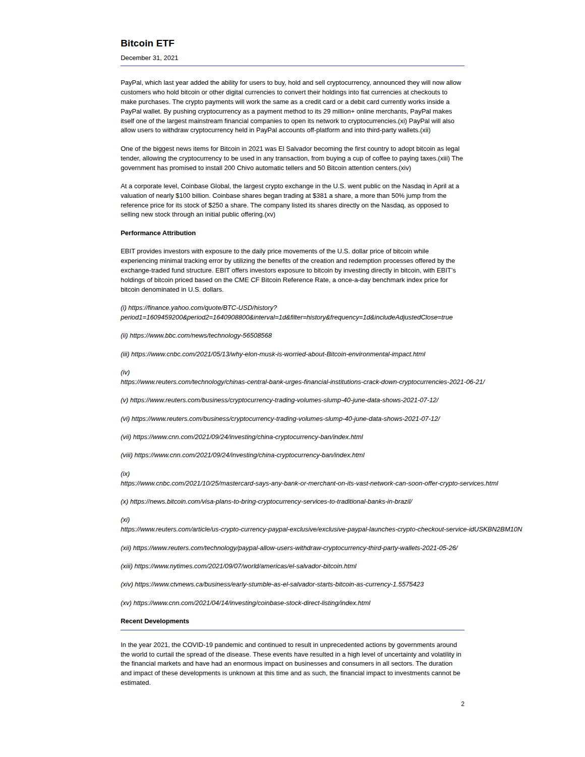Bitcoin ETF
December 31, 2021
PayPal, which last year added the ability for users to buy, hold and sell cryptocurrency, announced they will now allow customers who hold bitcoin or other digital currencies to convert their holdings into fiat currencies at checkouts to make purchases. The crypto payments will work the same as a credit card or a debit card currently works inside a PayPal wallet. By pushing cryptocurrency as a payment method to its 29 million+ online merchants, PayPal makes itself one of the largest mainstream financial companies to open its network to cryptocurrencies.(xi) PayPal will also allow users to withdraw cryptocurrency held in PayPal accounts off‑platform and into third-party wallets.(xii)
One of the biggest news items for Bitcoin in 2021 was El Salvador becoming the first country to adopt bitcoin as legal tender, allowing the cryptocurrency to be used in any transaction, from buying a cup of coffee to paying taxes.(xiii) The government has promised to install 200 Chivo automatic tellers and 50 Bitcoin attention centers.(xiv)
At a corporate level, Coinbase Global, the largest crypto exchange in the U.S. went public on the Nasdaq in April at a valuation of nearly $100 billion. Coinbase shares began trading at $381 a share, a more than 50% jump from the reference price for its stock of $250 a share. The company listed its shares directly on the Nasdaq, as opposed to selling new stock through an initial public offering.(xv)
Performance Attribution
EBIT provides investors with exposure to the daily price movements of the U.S. dollar price of bitcoin while experiencing minimal tracking error by utilizing the benefits of the creation and redemption processes offered by the exchange-traded fund structure. EBIT offers investors exposure to bitcoin by investing directly in bitcoin, with EBIT’s holdings of bitcoin priced based on the CME CF Bitcoin Reference Rate, a once-a-day benchmark index price for bitcoin denominated in U.S. dollars.
(i) https://finance.yahoo.com/quote/BTC-USD/history?period1=1609459200&period2=1640908800&interval=1d&filter=history&frequency=1d&includeAdjustedClose=true
(ii) https://www.bbc.com/news/technology‑56508568
(iii) https://www.cnbc.com/2021/05/13/why‑elon‑musk‑is‑worried‑about‑Bitcoin‑environmental‑impact.html
(iv) https://www.reuters.com/technology/chinas‑central‑bank‑urges‑financial‑institutions‑crack‑down‑cryptocurrencies‑2021‑06‑21/
(v) https://www.reuters.com/business/cryptocurrency‑trading‑volumes‑slump‑40‑june‑data‑shows‑2021‑07‑12/
(vi) https://www.reuters.com/business/cryptocurrency‑trading‑volumes‑slump‑40‑june‑data‑shows‑2021‑07‑12/
(vii) https://www.cnn.com/2021/09/24/investing/china‑cryptocurrency‑ban/index.html
(viii) https://www.cnn.com/2021/09/24/investing/china‑cryptocurrency‑ban/index.html
(ix) https://www.cnbc.com/2021/10/25/mastercard‑says‑any‑bank‑or‑merchant‑on‑its‑vast‑network‑can‑soon‑offer‑crypto‑services.html
(x) https://news.bitcoin.com/visa‑plans‑to‑bring‑cryptocurrency‑services‑to‑traditional‑banks‑in‑brazil/
(xi) https://www.reuters.com/article/us‑crypto‑currency‑paypal‑exclusive/exclusive‑paypal‑launches‑crypto‑checkout‑service‑idUSKBN2BM10N
(xii) https://www.reuters.com/technology/paypal‑allow‑users‑withdraw‑cryptocurrency‑third‑party‑wallets‑2021‑05‑26/
(xiii) https://www.nytimes.com/2021/09/07/world/americas/el‑salvador‑bitcoin.html
(xiv) https://www.ctvnews.ca/business/early‑stumble‑as‑el‑salvador‑starts‑bitcoin‑as‑currency‑1.5575423
(xv) https://www.cnn.com/2021/04/14/investing/coinbase‑stock‑direct‑listing/index.html
Recent Developments
In the year 2021, the COVID-19 pandemic and continued to result in unprecedented actions by governments around the world to curtail the spread of the disease. These events have resulted in a high level of uncertainty and volatility in the financial markets and have had an enormous impact on businesses and consumers in all sectors. The duration and impact of these developments is unknown at this time and as such, the financial impact to investments cannot be estimated.
2